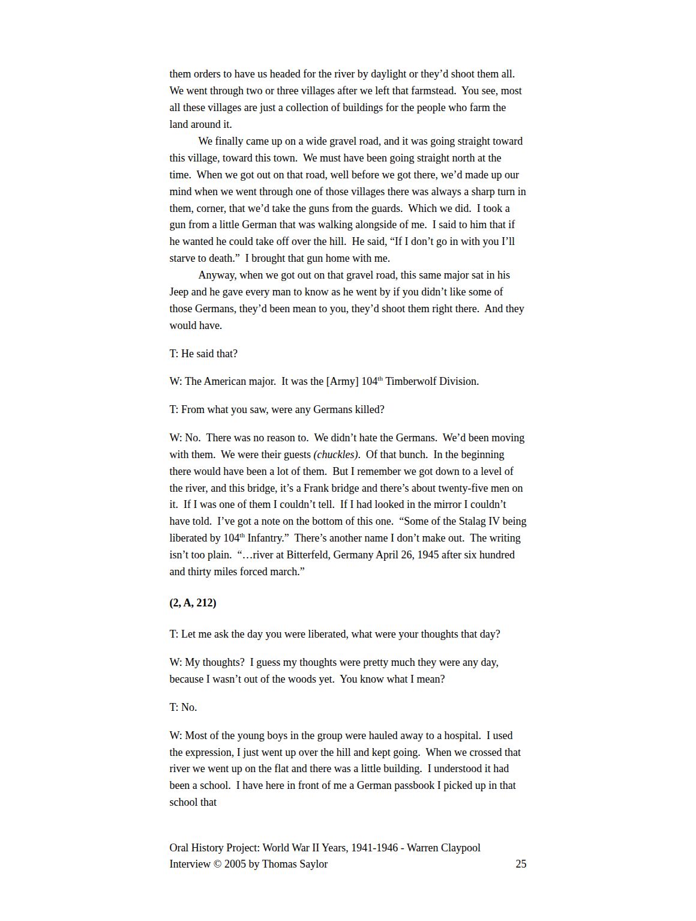them orders to have us headed for the river by daylight or they’d shoot them all. We went through two or three villages after we left that farmstead. You see, most all these villages are just a collection of buildings for the people who farm the land around it.
We finally came up on a wide gravel road, and it was going straight toward this village, toward this town. We must have been going straight north at the time. When we got out on that road, well before we got there, we’d made up our mind when we went through one of those villages there was always a sharp turn in them, corner, that we’d take the guns from the guards. Which we did. I took a gun from a little German that was walking alongside of me. I said to him that if he wanted he could take off over the hill. He said, “If I don’t go in with you I’ll starve to death.” I brought that gun home with me.
Anyway, when we got out on that gravel road, this same major sat in his Jeep and he gave every man to know as he went by if you didn’t like some of those Germans, they’d been mean to you, they’d shoot them right there. And they would have.
T: He said that?
W: The American major. It was the [Army] 104th Timberwolf Division.
T: From what you saw, were any Germans killed?
W: No. There was no reason to. We didn’t hate the Germans. We’d been moving with them. We were their guests (chuckles). Of that bunch. In the beginning there would have been a lot of them. But I remember we got down to a level of the river, and this bridge, it’s a Frank bridge and there’s about twenty-five men on it. If I was one of them I couldn’t tell. If I had looked in the mirror I couldn’t have told. I’ve got a note on the bottom of this one. “Some of the Stalag IV being liberated by 104th Infantry.” There’s another name I don’t make out. The writing isn’t too plain. “…river at Bitterfeld, Germany April 26, 1945 after six hundred and thirty miles forced march.”
(2, A, 212)
T: Let me ask the day you were liberated, what were your thoughts that day?
W: My thoughts? I guess my thoughts were pretty much they were any day, because I wasn’t out of the woods yet. You know what I mean?
T: No.
W: Most of the young boys in the group were hauled away to a hospital. I used the expression, I just went up over the hill and kept going. When we crossed that river we went up on the flat and there was a little building. I understood it had been a school. I have here in front of me a German passbook I picked up in that school that
Oral History Project: World War II Years, 1941-1946 - Warren Claypool
Interview © 2005 by Thomas Saylor 25